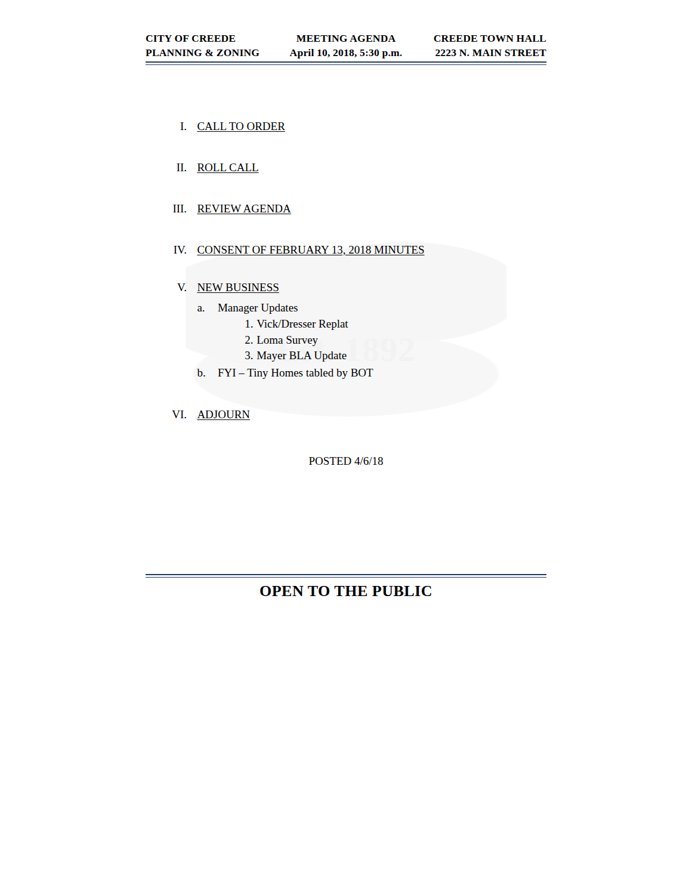CITY OF CREEDE
MEETING AGENDA
CREEDE TOWN HALL
PLANNING & ZONING
April 10, 2018, 5:30 p.m.
2223 N. MAIN STREET
Est. 1892
I. CALL TO ORDER
II. ROLL CALL
III. REVIEW AGENDA
IV. CONSENT OF FEBRUARY 13, 2018 MINUTES
V.
NEW BUSINESS
a.
Manager Updates
1. Vick/Dresser Replat
2. Loma Survey
3. Mayer BLA Update
b. FYI – Tiny Homes tabled by BOT
VI. ADJOURN
POSTED 4/6/18
OPEN TO THE PUBLIC